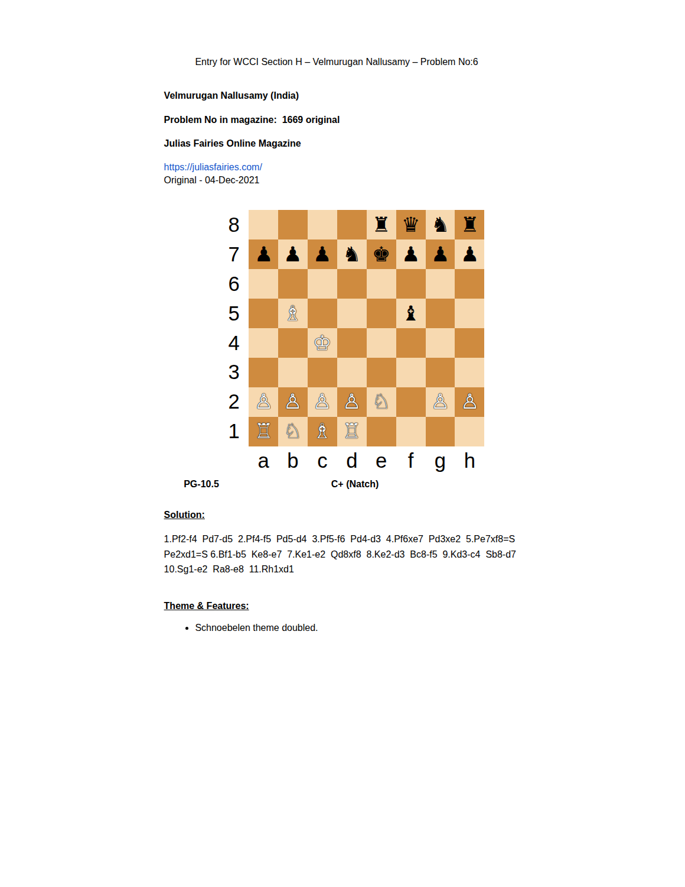Entry for WCCI Section H – Velmurugan Nallusamy – Problem No:6
Velmurugan Nallusamy (India)
Problem No in magazine: 1669 original
Julias Fairies Online Magazine
https://juliasfairies.com/
Original - 04-Dec-2021
| 8 | | | | | ♜ | ♛ | ♞ | ♜ |
| 7 | ♟ | ♟ | ♟ | ♞ | ♚ | ♟ | ♟ | ♟ |
| 6 | | | | | | | | |
| 5 | | ♗ | | | | ♝ | | |
| 4 | | | ♔ | | | | | |
| 3 | | | | | | | | |
| 2 | ♙ | ♙ | ♙ | ♙ | ♘ | | ♙ | ♙ |
| 1 | ♖ | ♘ | ♗ | ♖ | | | | |
| | a | b | c | d | e | f | g | h |
PG-10.5 C+ (Natch)
Solution:
1.Pf2-f4 Pd7-d5 2.Pf4-f5 Pd5-d4 3.Pf5-f6 Pd4-d3 4.Pf6xe7 Pd3xe2 5.Pe7xf8=S Pe2xd1=S 6.Bf1-b5 Ke8-e7 7.Ke1-e2 Qd8xf8 8.Ke2-d3 Bc8-f5 9.Kd3-c4 Sb8-d7 10.Sg1-e2 Ra8-e8 11.Rh1xd1
Theme & Features:
Schnoebelen theme doubled.